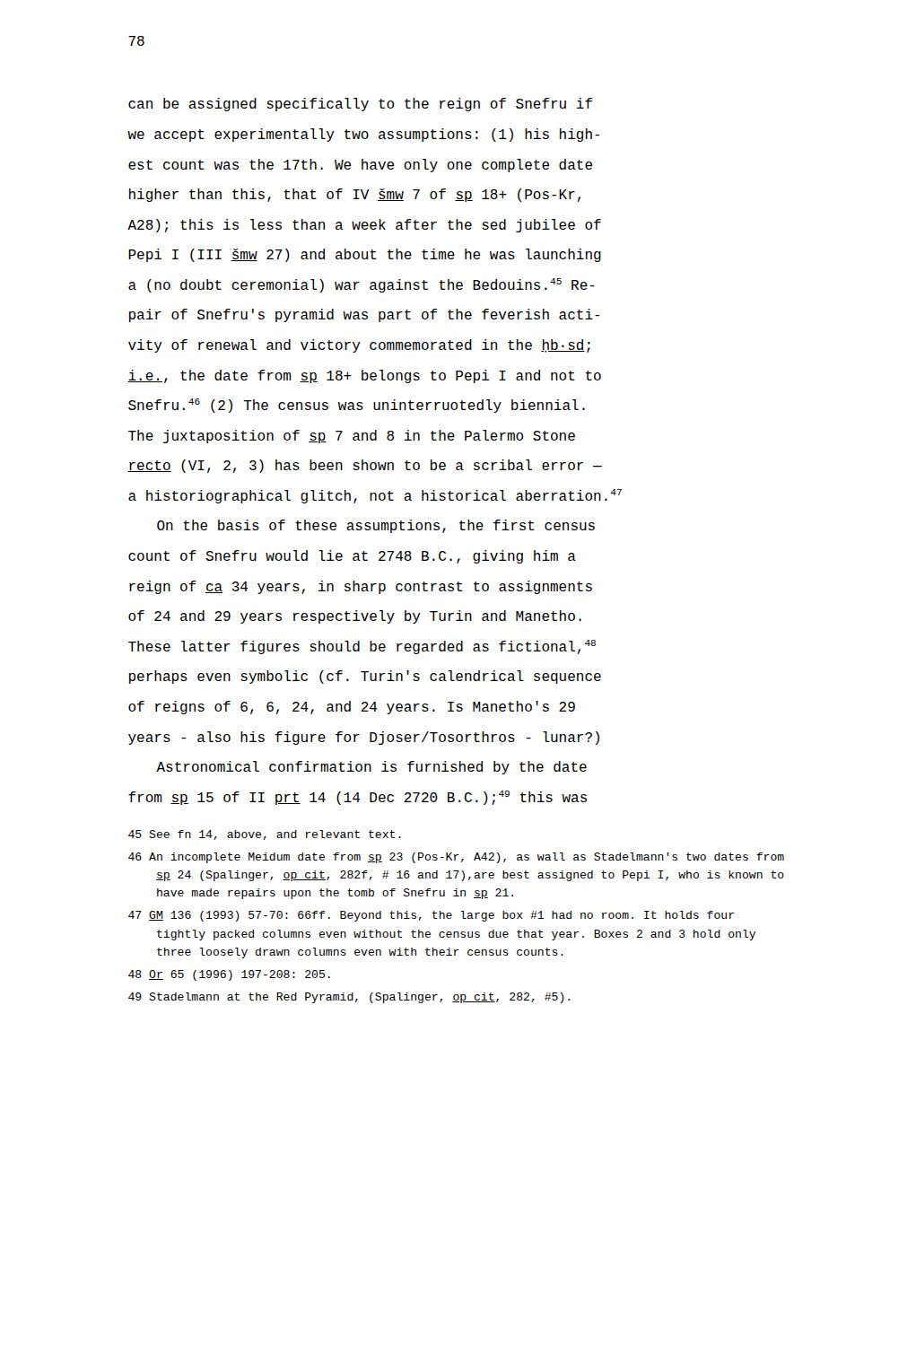78
can be assigned specifically to the reign of Snefru if
we accept experimentally two assumptions: (1) his high-
est count was the 17th. We have only one complete date
higher than this, that of IV šmw 7 of sp 18+ (Pos-Kr,
A28); this is less than a week after the sed jubilee of
Pepi I (III šmw 27) and about the time he was launching
a (no doubt ceremonial) war against the Bedouins.45 Re-
pair of Snefru's pyramid was part of the feverish acti-
vity of renewal and victory commemorated in the ḥb·sd;
i.e., the date from sp 18+ belongs to Pepi I and not to
Snefru.46 (2) The census was uninterruotedly biennial.
The juxtaposition of sp 7 and 8 in the Palermo Stone
recto (VI, 2, 3) has been shown to be a scribal error —
a historiographical glitch, not a historical aberration.47
On the basis of these assumptions, the first census
count of Snefru would lie at 2748 B.C., giving him a
reign of ca 34 years, in sharp contrast to assignments
of 24 and 29 years respectively by Turin and Manetho.
These latter figures should be regarded as fictional,48
perhaps even symbolic (cf. Turin's calendrical sequence
of reigns of 6, 6, 24, and 24 years. Is Manetho's 29
years - also his figure for Djoser/Tosorthros - lunar?)
Astronomical confirmation is furnished by the date
from sp 15 of II prt 14 (14 Dec 2720 B.C.);49 this was
45 See fn 14, above, and relevant text.
46 An incomplete Meidum date from sp 23 (Pos-Kr, A42), as wall as Stadelmann's two dates from sp 24 (Spalinger, op cit, 282f, # 16 and 17),are best assigned to Pepi I, who is known to have made repairs upon the tomb of Snefru in sp 21.
47 GM 136 (1993) 57-70: 66ff. Beyond this, the large box #1 had no room. It holds four tightly packed columns even without the census due that year. Boxes 2 and 3 hold only three loosely drawn columns even with their census counts.
48 Or 65 (1996) 197-208: 205.
49 Stadelmann at the Red Pyramid, (Spalinger, op cit, 282, #5).